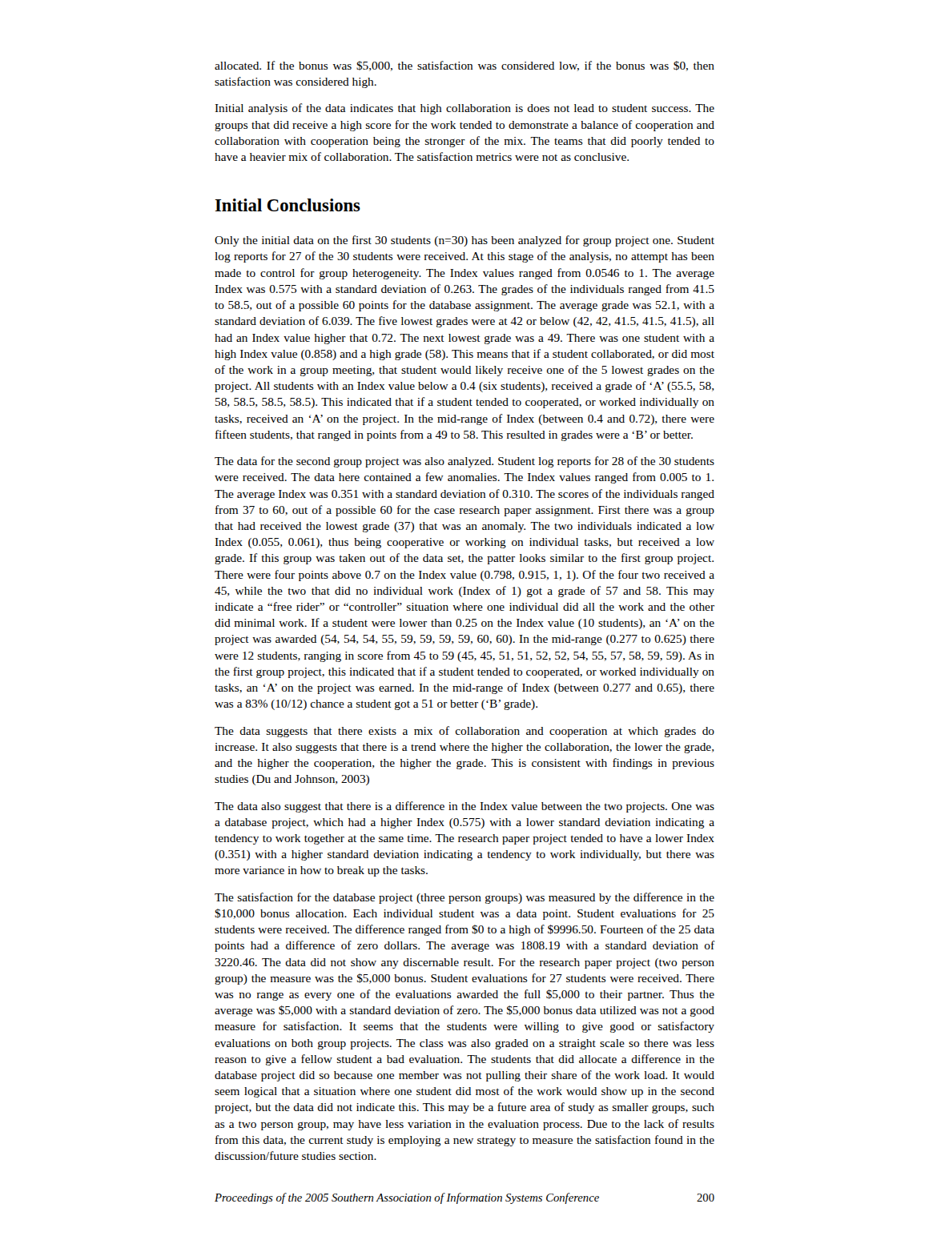allocated. If the bonus was $5,000, the satisfaction was considered low, if the bonus was $0, then satisfaction was considered high.
Initial analysis of the data indicates that high collaboration is does not lead to student success. The groups that did receive a high score for the work tended to demonstrate a balance of cooperation and collaboration with cooperation being the stronger of the mix. The teams that did poorly tended to have a heavier mix of collaboration. The satisfaction metrics were not as conclusive.
Initial Conclusions
Only the initial data on the first 30 students (n=30) has been analyzed for group project one. Student log reports for 27 of the 30 students were received. At this stage of the analysis, no attempt has been made to control for group heterogeneity. The Index values ranged from 0.0546 to 1. The average Index was 0.575 with a standard deviation of 0.263. The grades of the individuals ranged from 41.5 to 58.5, out of a possible 60 points for the database assignment. The average grade was 52.1, with a standard deviation of 6.039. The five lowest grades were at 42 or below (42, 42, 41.5, 41.5, 41.5), all had an Index value higher that 0.72. The next lowest grade was a 49. There was one student with a high Index value (0.858) and a high grade (58). This means that if a student collaborated, or did most of the work in a group meeting, that student would likely receive one of the 5 lowest grades on the project. All students with an Index value below a 0.4 (six students), received a grade of ‘A’ (55.5, 58, 58, 58.5, 58.5, 58.5). This indicated that if a student tended to cooperated, or worked individually on tasks, received an ‘A’ on the project. In the mid-range of Index (between 0.4 and 0.72), there were fifteen students, that ranged in points from a 49 to 58. This resulted in grades were a ‘B’ or better.
The data for the second group project was also analyzed. Student log reports for 28 of the 30 students were received. The data here contained a few anomalies. The Index values ranged from 0.005 to 1. The average Index was 0.351 with a standard deviation of 0.310. The scores of the individuals ranged from 37 to 60, out of a possible 60 for the case research paper assignment. First there was a group that had received the lowest grade (37) that was an anomaly. The two individuals indicated a low Index (0.055, 0.061), thus being cooperative or working on individual tasks, but received a low grade. If this group was taken out of the data set, the patter looks similar to the first group project. There were four points above 0.7 on the Index value (0.798, 0.915, 1, 1). Of the four two received a 45, while the two that did no individual work (Index of 1) got a grade of 57 and 58. This may indicate a “free rider” or “controller” situation where one individual did all the work and the other did minimal work. If a student were lower than 0.25 on the Index value (10 students), an ‘A’ on the project was awarded (54, 54, 54, 55, 59, 59, 59, 59, 60, 60). In the mid-range (0.277 to 0.625) there were 12 students, ranging in score from 45 to 59 (45, 45, 51, 51, 52, 52, 54, 55, 57, 58, 59, 59). As in the first group project, this indicated that if a student tended to cooperated, or worked individually on tasks, an ‘A’ on the project was earned. In the mid-range of Index (between 0.277 and 0.65), there was a 83% (10/12) chance a student got a 51 or better (‘B’ grade).
The data suggests that there exists a mix of collaboration and cooperation at which grades do increase. It also suggests that there is a trend where the higher the collaboration, the lower the grade, and the higher the cooperation, the higher the grade. This is consistent with findings in previous studies (Du and Johnson, 2003)
The data also suggest that there is a difference in the Index value between the two projects. One was a database project, which had a higher Index (0.575) with a lower standard deviation indicating a tendency to work together at the same time. The research paper project tended to have a lower Index (0.351) with a higher standard deviation indicating a tendency to work individually, but there was more variance in how to break up the tasks.
The satisfaction for the database project (three person groups) was measured by the difference in the $10,000 bonus allocation. Each individual student was a data point. Student evaluations for 25 students were received. The difference ranged from $0 to a high of $9996.50. Fourteen of the 25 data points had a difference of zero dollars. The average was 1808.19 with a standard deviation of 3220.46. The data did not show any discernable result. For the research paper project (two person group) the measure was the $5,000 bonus. Student evaluations for 27 students were received. There was no range as every one of the evaluations awarded the full $5,000 to their partner. Thus the average was $5,000 with a standard deviation of zero. The $5,000 bonus data utilized was not a good measure for satisfaction. It seems that the students were willing to give good or satisfactory evaluations on both group projects. The class was also graded on a straight scale so there was less reason to give a fellow student a bad evaluation. The students that did allocate a difference in the database project did so because one member was not pulling their share of the work load. It would seem logical that a situation where one student did most of the work would show up in the second project, but the data did not indicate this. This may be a future area of study as smaller groups, such as a two person group, may have less variation in the evaluation process. Due to the lack of results from this data, the current study is employing a new strategy to measure the satisfaction found in the discussion/future studies section.
Proceedings of the 2005 Southern Association of Information Systems Conference 200